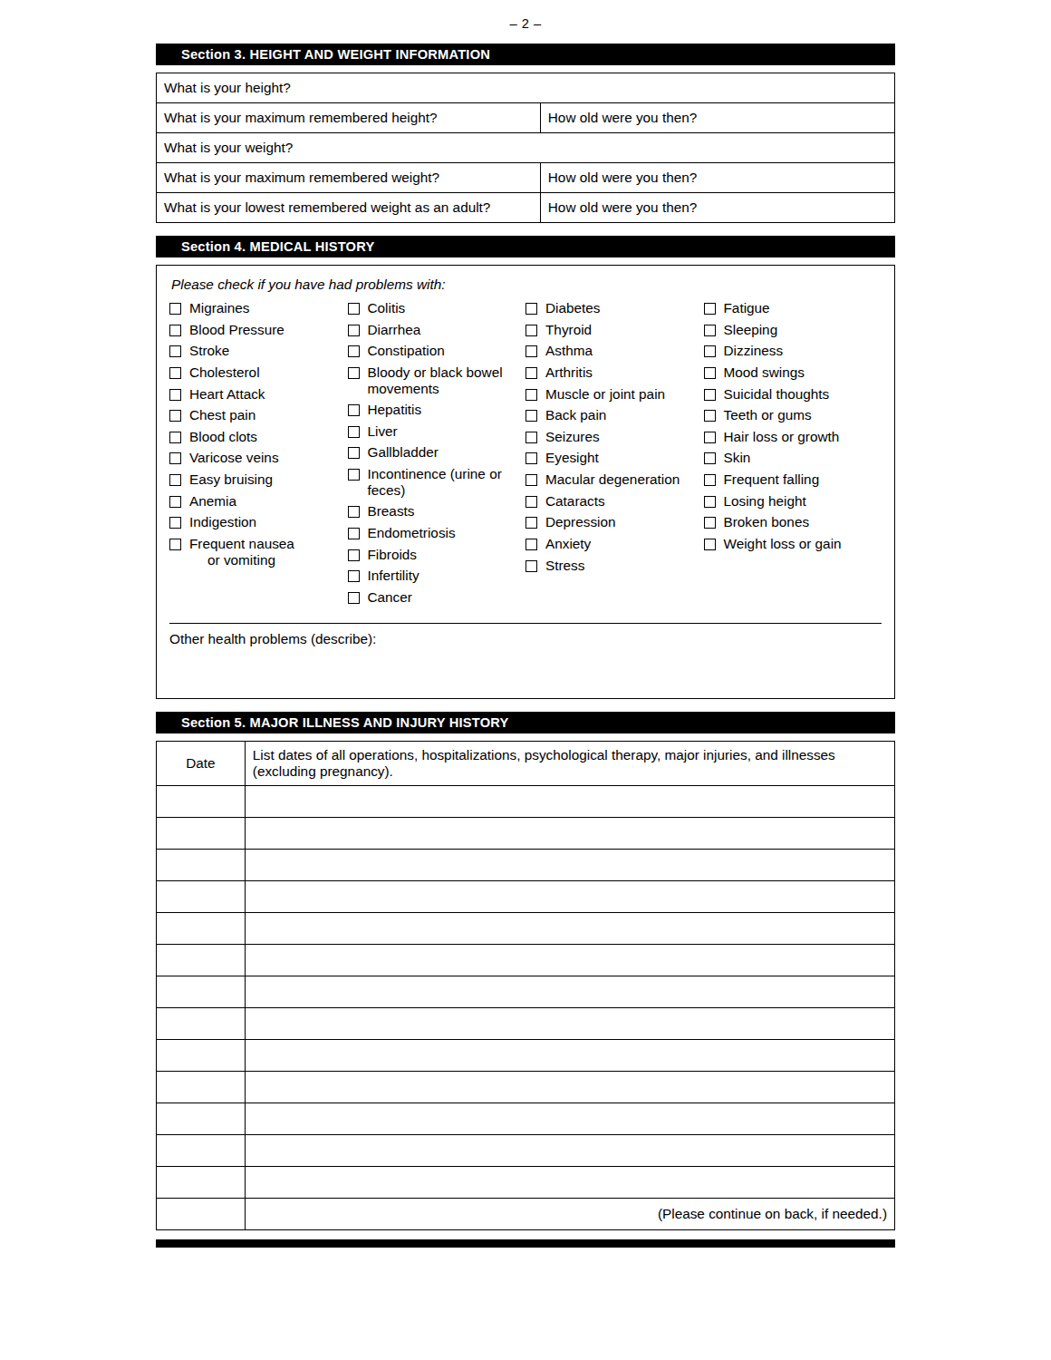– 2 –
Section 3. HEIGHT AND WEIGHT INFORMATION
| What is your height? |
| What is your maximum remembered height? | How old were you then? |
| What is your weight? |
| What is your maximum remembered weight? | How old were you then? |
| What is your lowest remembered weight as an adult? | How old were you then? |
Section 4. MEDICAL HISTORY
Please check if you have had problems with:
Migraines
Blood Pressure
Stroke
Cholesterol
Heart Attack
Chest pain
Blood clots
Varicose veins
Easy bruising
Anemia
Indigestion
Frequent nauseaor vomiting
Colitis
Diarrhea
Constipation
Bloody or black bowel movements
Hepatitis
Liver
Gallbladder
Incontinence (urine or feces)
Breasts
Endometriosis
Fibroids
Infertility
Cancer
Diabetes
Thyroid
Asthma
Arthritis
Muscle or joint pain
Back pain
Seizures
Eyesight
Macular degeneration
Cataracts
Depression
Anxiety
Stress
Fatigue
Sleeping
Dizziness
Mood swings
Suicidal thoughts
Teeth or gums
Hair loss or growth
Skin
Frequent falling
Losing height
Broken bones
Weight loss or gain
Other health problems (describe):
Section 5. MAJOR ILLNESS AND INJURY HISTORY
| Date | List dates of all operations, hospitalizations, psychological therapy, major injuries, and illnesses (excluding pregnancy). |
| | (Please continue on back, if needed.) |